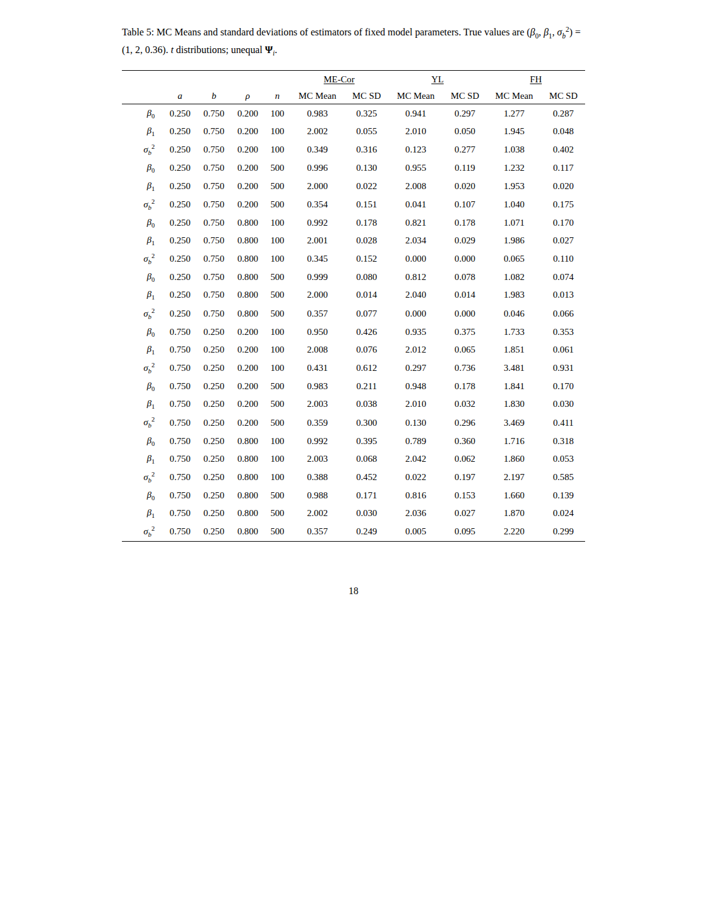Table 5: MC Means and standard deviations of estimators of fixed model parameters. True values are (β0, β1, σb2) = (1, 2, 0.36). t distributions; unequal Ψi.
| | | | | | ME-Cor | YL | FH |
| --- | --- | --- | --- | --- | --- | --- | --- |
| | a | b | ρ | n | MC Mean | MC SD | MC Mean | MC SD | MC Mean | MC SD |
| β 0 | 0.250 | 0.750 | 0.200 | 100 | 0.983 | 0.325 | 0.941 | 0.297 | 1.277 | 0.287 |
| β 1 | 0.250 | 0.750 | 0.200 | 100 | 2.002 | 0.055 | 2.010 | 0.050 | 1.945 | 0.048 |
| σ b 2 | 0.250 | 0.750 | 0.200 | 100 | 0.349 | 0.316 | 0.123 | 0.277 | 1.038 | 0.402 |
| β 0 | 0.250 | 0.750 | 0.200 | 500 | 0.996 | 0.130 | 0.955 | 0.119 | 1.232 | 0.117 |
| β 1 | 0.250 | 0.750 | 0.200 | 500 | 2.000 | 0.022 | 2.008 | 0.020 | 1.953 | 0.020 |
| σ b 2 | 0.250 | 0.750 | 0.200 | 500 | 0.354 | 0.151 | 0.041 | 0.107 | 1.040 | 0.175 |
| β 0 | 0.250 | 0.750 | 0.800 | 100 | 0.992 | 0.178 | 0.821 | 0.178 | 1.071 | 0.170 |
| β 1 | 0.250 | 0.750 | 0.800 | 100 | 2.001 | 0.028 | 2.034 | 0.029 | 1.986 | 0.027 |
| σ b 2 | 0.250 | 0.750 | 0.800 | 100 | 0.345 | 0.152 | 0.000 | 0.000 | 0.065 | 0.110 |
| β 0 | 0.250 | 0.750 | 0.800 | 500 | 0.999 | 0.080 | 0.812 | 0.078 | 1.082 | 0.074 |
| β 1 | 0.250 | 0.750 | 0.800 | 500 | 2.000 | 0.014 | 2.040 | 0.014 | 1.983 | 0.013 |
| σ b 2 | 0.250 | 0.750 | 0.800 | 500 | 0.357 | 0.077 | 0.000 | 0.000 | 0.046 | 0.066 |
| β 0 | 0.750 | 0.250 | 0.200 | 100 | 0.950 | 0.426 | 0.935 | 0.375 | 1.733 | 0.353 |
| β 1 | 0.750 | 0.250 | 0.200 | 100 | 2.008 | 0.076 | 2.012 | 0.065 | 1.851 | 0.061 |
| σ b 2 | 0.750 | 0.250 | 0.200 | 100 | 0.431 | 0.612 | 0.297 | 0.736 | 3.481 | 0.931 |
| β 0 | 0.750 | 0.250 | 0.200 | 500 | 0.983 | 0.211 | 0.948 | 0.178 | 1.841 | 0.170 |
| β 1 | 0.750 | 0.250 | 0.200 | 500 | 2.003 | 0.038 | 2.010 | 0.032 | 1.830 | 0.030 |
| σ b 2 | 0.750 | 0.250 | 0.200 | 500 | 0.359 | 0.300 | 0.130 | 0.296 | 3.469 | 0.411 |
| β 0 | 0.750 | 0.250 | 0.800 | 100 | 0.992 | 0.395 | 0.789 | 0.360 | 1.716 | 0.318 |
| β 1 | 0.750 | 0.250 | 0.800 | 100 | 2.003 | 0.068 | 2.042 | 0.062 | 1.860 | 0.053 |
| σ b 2 | 0.750 | 0.250 | 0.800 | 100 | 0.388 | 0.452 | 0.022 | 0.197 | 2.197 | 0.585 |
| β 0 | 0.750 | 0.250 | 0.800 | 500 | 0.988 | 0.171 | 0.816 | 0.153 | 1.660 | 0.139 |
| β 1 | 0.750 | 0.250 | 0.800 | 500 | 2.002 | 0.030 | 2.036 | 0.027 | 1.870 | 0.024 |
| σ b 2 | 0.750 | 0.250 | 0.800 | 500 | 0.357 | 0.249 | 0.005 | 0.095 | 2.220 | 0.299 |
18